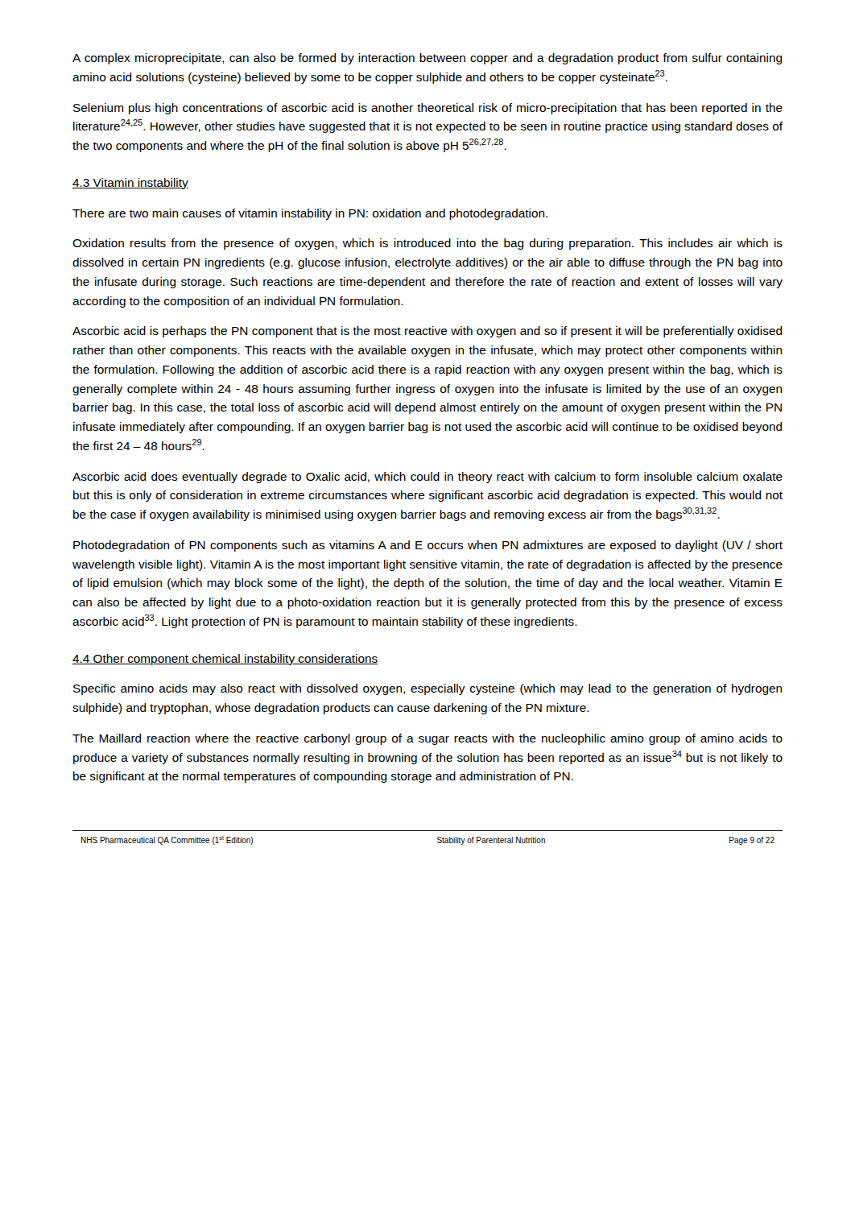A complex microprecipitate, can also be formed by interaction between copper and a degradation product from sulfur containing amino acid solutions (cysteine) believed by some to be copper sulphide and others to be copper cysteinate23.
Selenium plus high concentrations of ascorbic acid is another theoretical risk of micro-precipitation that has been reported in the literature24,25. However, other studies have suggested that it is not expected to be seen in routine practice using standard doses of the two components and where the pH of the final solution is above pH 526,27,28.
4.3 Vitamin instability
There are two main causes of vitamin instability in PN: oxidation and photodegradation.
Oxidation results from the presence of oxygen, which is introduced into the bag during preparation. This includes air which is dissolved in certain PN ingredients (e.g. glucose infusion, electrolyte additives) or the air able to diffuse through the PN bag into the infusate during storage. Such reactions are time-dependent and therefore the rate of reaction and extent of losses will vary according to the composition of an individual PN formulation.
Ascorbic acid is perhaps the PN component that is the most reactive with oxygen and so if present it will be preferentially oxidised rather than other components. This reacts with the available oxygen in the infusate, which may protect other components within the formulation. Following the addition of ascorbic acid there is a rapid reaction with any oxygen present within the bag, which is generally complete within 24 - 48 hours assuming further ingress of oxygen into the infusate is limited by the use of an oxygen barrier bag. In this case, the total loss of ascorbic acid will depend almost entirely on the amount of oxygen present within the PN infusate immediately after compounding. If an oxygen barrier bag is not used the ascorbic acid will continue to be oxidised beyond the first 24 – 48 hours29.
Ascorbic acid does eventually degrade to Oxalic acid, which could in theory react with calcium to form insoluble calcium oxalate but this is only of consideration in extreme circumstances where significant ascorbic acid degradation is expected. This would not be the case if oxygen availability is minimised using oxygen barrier bags and removing excess air from the bags30,31,32.
Photodegradation of PN components such as vitamins A and E occurs when PN admixtures are exposed to daylight (UV / short wavelength visible light). Vitamin A is the most important light sensitive vitamin, the rate of degradation is affected by the presence of lipid emulsion (which may block some of the light), the depth of the solution, the time of day and the local weather. Vitamin E can also be affected by light due to a photo-oxidation reaction but it is generally protected from this by the presence of excess ascorbic acid33. Light protection of PN is paramount to maintain stability of these ingredients.
4.4 Other component chemical instability considerations
Specific amino acids may also react with dissolved oxygen, especially cysteine (which may lead to the generation of hydrogen sulphide) and tryptophan, whose degradation products can cause darkening of the PN mixture.
The Maillard reaction where the reactive carbonyl group of a sugar reacts with the nucleophilic amino group of amino acids to produce a variety of substances normally resulting in browning of the solution has been reported as an issue34 but is not likely to be significant at the normal temperatures of compounding storage and administration of PN.
NHS Pharmaceutical QA Committee (1st Edition) Stability of Parenteral Nutrition Page 9 of 22